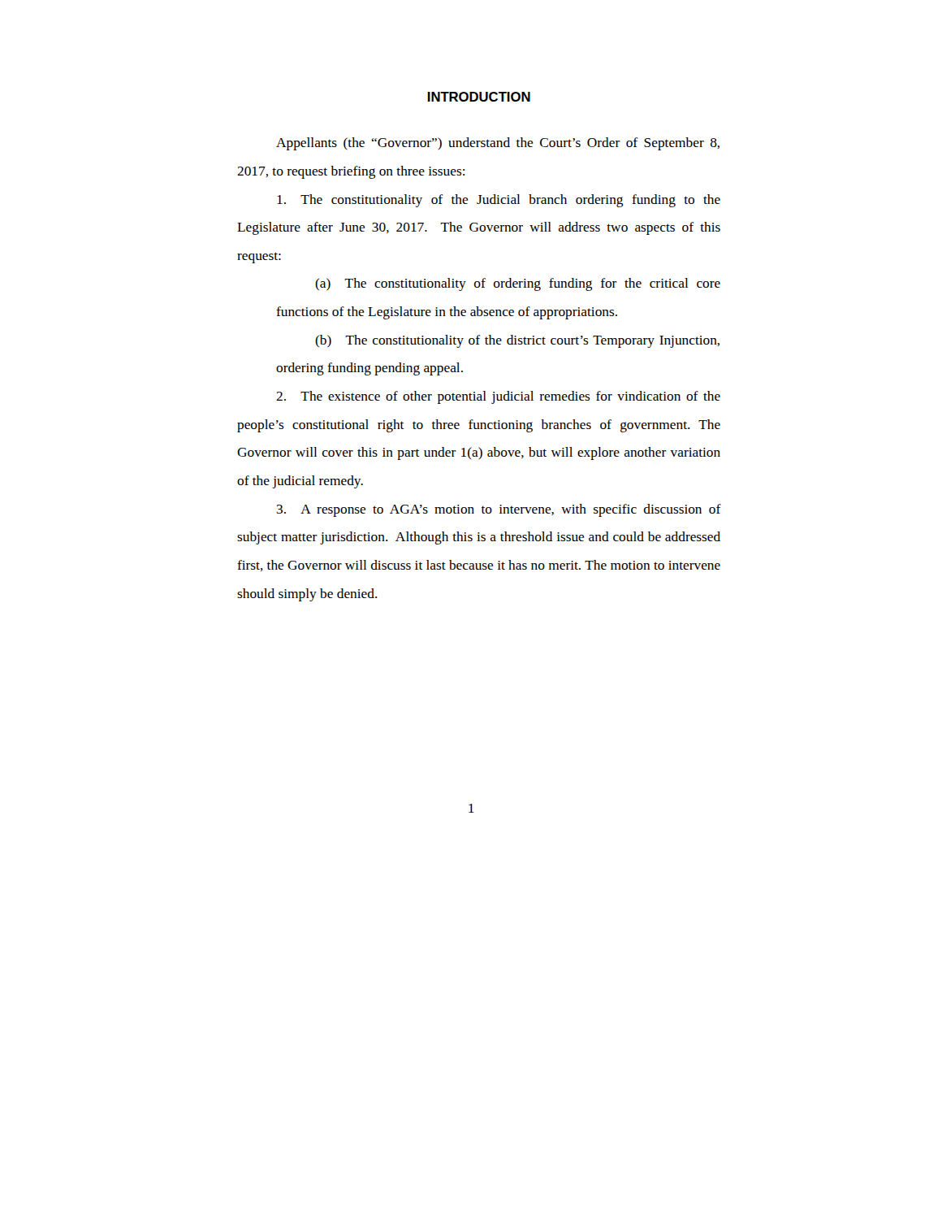INTRODUCTION
Appellants (the “Governor”) understand the Court’s Order of September 8, 2017, to request briefing on three issues:
1. The constitutionality of the Judicial branch ordering funding to the Legislature after June 30, 2017. The Governor will address two aspects of this request:
(a) The constitutionality of ordering funding for the critical core functions of the Legislature in the absence of appropriations.
(b) The constitutionality of the district court’s Temporary Injunction, ordering funding pending appeal.
2. The existence of other potential judicial remedies for vindication of the people’s constitutional right to three functioning branches of government. The Governor will cover this in part under 1(a) above, but will explore another variation of the judicial remedy.
3. A response to AGA’s motion to intervene, with specific discussion of subject matter jurisdiction. Although this is a threshold issue and could be addressed first, the Governor will discuss it last because it has no merit. The motion to intervene should simply be denied.
1